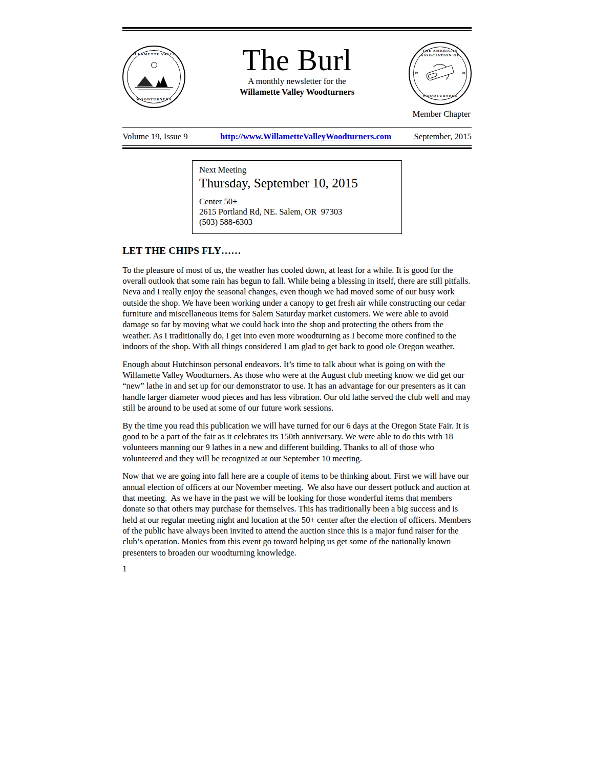Willamette Valley
Woodturners
The Burl
A monthly newsletter for the
Willamette Valley Woodturners
The American Association of
Woodturners
19
86
Member Chapter
Volume 19, Issue 9
http://www.WillametteValleyWoodturners.com
September, 2015
Next Meeting
Thursday, September 10, 2015
Center 50+
2615 Portland Rd, NE. Salem, OR 97303
(503) 588-6303
LET THE CHIPS FLY……
To the pleasure of most of us, the weather has cooled down, at least for a while. It is good for the overall outlook that some rain has begun to fall. While being a blessing in itself, there are still pitfalls. Neva and I really enjoy the seasonal changes, even though we had moved some of our busy work outside the shop. We have been working under a canopy to get fresh air while constructing our cedar furniture and miscellaneous items for Salem Saturday market customers. We were able to avoid damage so far by moving what we could back into the shop and protecting the others from the weather. As I traditionally do, I get into even more woodturning as I become more confined to the indoors of the shop. With all things considered I am glad to get back to good ole Oregon weather.
Enough about Hutchinson personal endeavors. It’s time to talk about what is going on with the Willamette Valley Woodturners. As those who were at the August club meeting know we did get our “new” lathe in and set up for our demonstrator to use. It has an advantage for our presenters as it can handle larger diameter wood pieces and has less vibration. Our old lathe served the club well and may still be around to be used at some of our future work sessions.
By the time you read this publication we will have turned for our 6 days at the Oregon State Fair. It is good to be a part of the fair as it celebrates its 150th anniversary. We were able to do this with 18 volunteers manning our 9 lathes in a new and different building. Thanks to all of those who volunteered and they will be recognized at our September 10 meeting.
Now that we are going into fall here are a couple of items to be thinking about. First we will have our annual election of officers at our November meeting. We also have our dessert potluck and auction at that meeting. As we have in the past we will be looking for those wonderful items that members donate so that others may purchase for themselves. This has traditionally been a big success and is held at our regular meeting night and location at the 50+ center after the election of officers. Members of the public have always been invited to attend the auction since this is a major fund raiser for the club’s operation. Monies from this event go toward helping us get some of the nationally known presenters to broaden our woodturning knowledge.
1